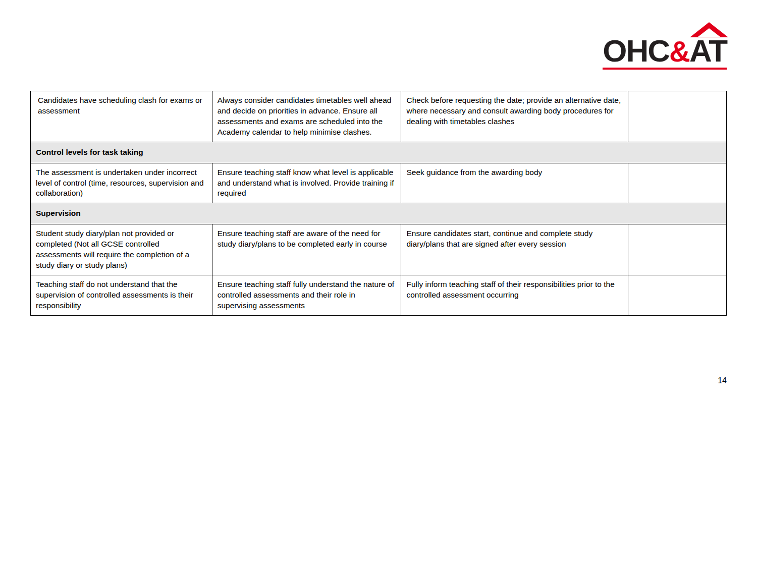OHC&AT
| Candidates have scheduling clash for exams or assessment | Always consider candidates timetables well ahead and decide on priorities in advance. Ensure all assessments and exams are scheduled into the Academy calendar to help minimise clashes. | Check before requesting the date; provide an alternative date, where necessary and consult awarding body procedures for dealing with timetables clashes | |
| Control levels for task taking |
| The assessment is undertaken under incorrect level of control (time, resources, supervision and collaboration) | Ensure teaching staff know what level is applicable and understand what is involved. Provide training if required | Seek guidance from the awarding body | |
| Supervision |
| Student study diary/plan not provided or completed (Not all GCSE controlled assessments will require the completion of a study diary or study plans) | Ensure teaching staff are aware of the need for study diary/plans to be completed early in course | Ensure candidates start, continue and complete study diary/plans that are signed after every session | |
| Teaching staff do not understand that the supervision of controlled assessments is their responsibility | Ensure teaching staff fully understand the nature of controlled assessments and their role in supervising assessments | Fully inform teaching staff of their responsibilities prior to the controlled assessment occurring | |
14